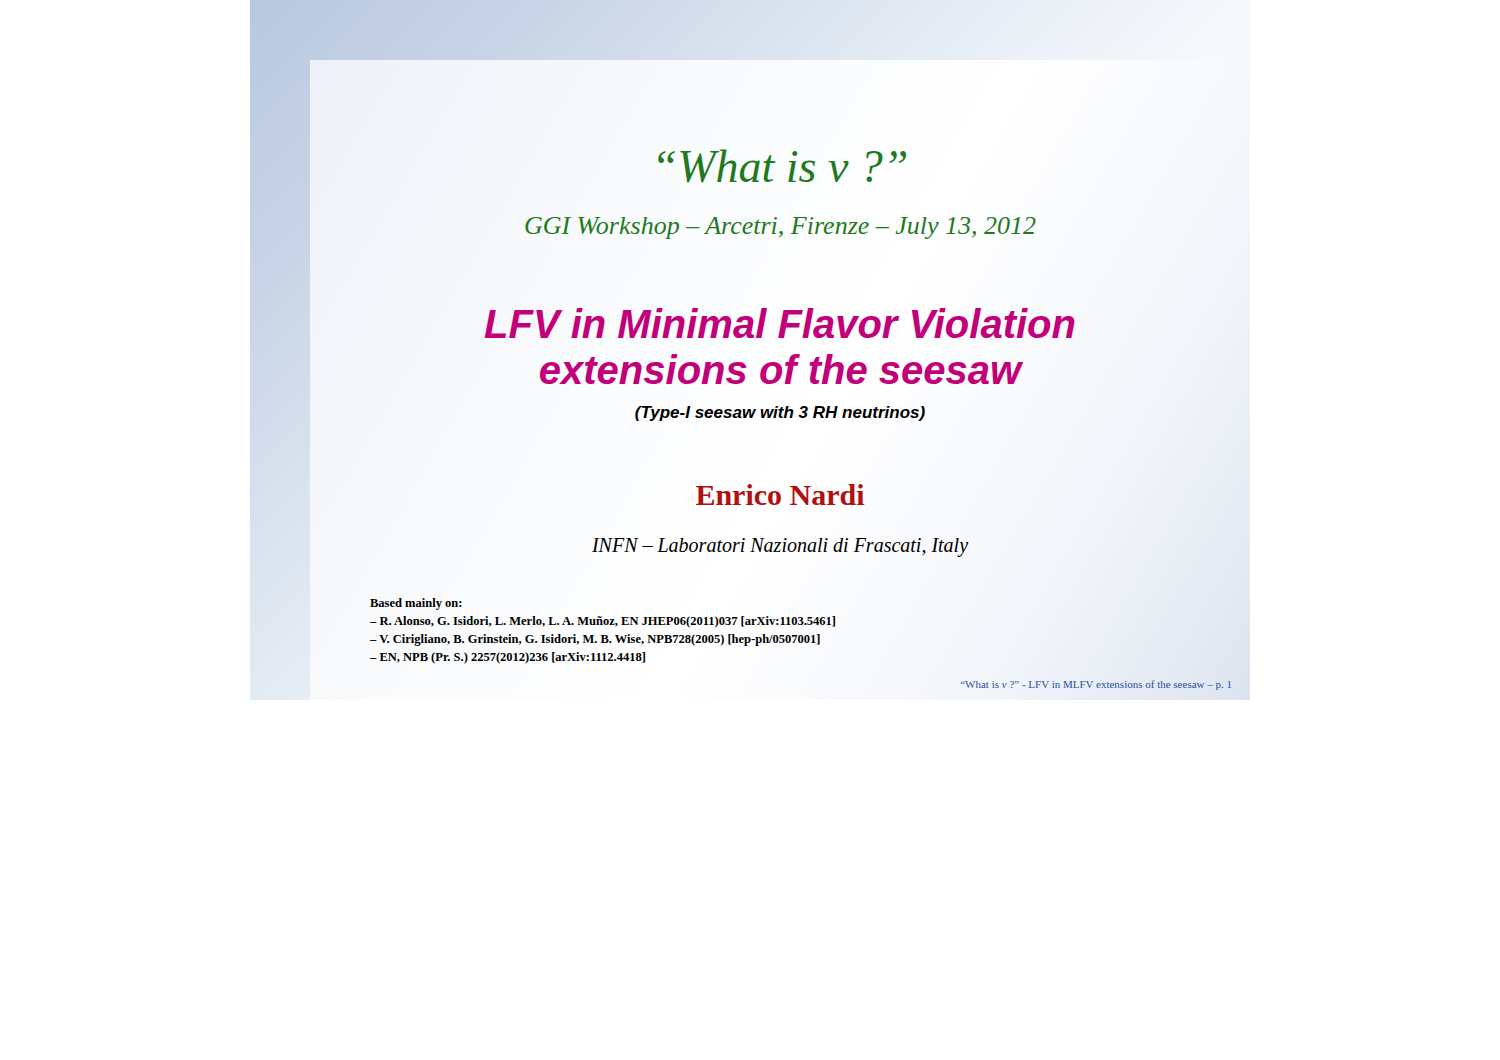“What is ν ?”
GGI Workshop – Arcetri, Firenze – July 13, 2012
LFV in Minimal Flavor Violation
extensions of the seesaw
(Type-I seesaw with 3 RH neutrinos)
Enrico Nardi
INFN – Laboratori Nazionali di Frascati, Italy
Based mainly on:
– R. Alonso, G. Isidori, L. Merlo, L. A. Muñoz, EN JHEP06(2011)037 [arXiv:1103.5461]
– V. Cirigliano, B. Grinstein, G. Isidori, M. B. Wise, NPB728(2005) [hep-ph/0507001]
– EN, NPB (Pr. S.) 2257(2012)236 [arXiv:1112.4418]
“What is ν ?” - LFV in MLFV extensions of the seesaw – p. 1